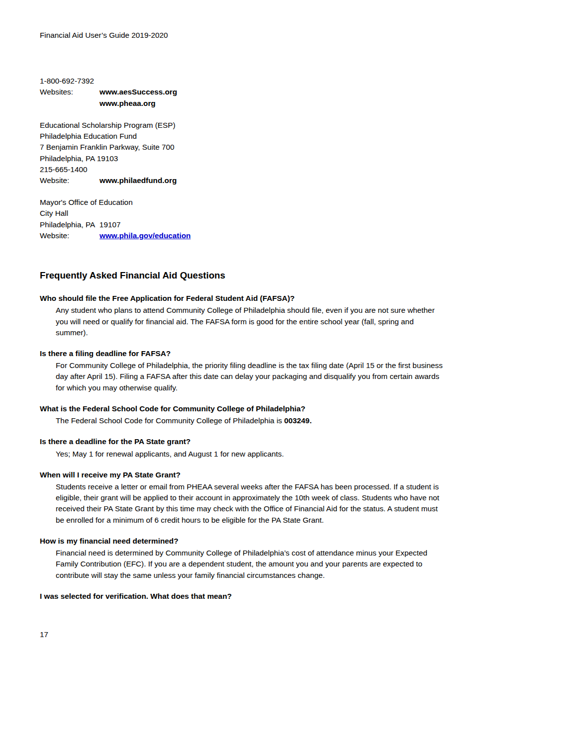Financial Aid User’s Guide 2019-2020
1-800-692-7392
Websites: www.aesSuccess.org
www.pheaa.org
Educational Scholarship Program (ESP)
Philadelphia Education Fund
7 Benjamin Franklin Parkway, Suite 700
Philadelphia, PA 19103
215-665-1400
Website: www.philaedfund.org
Mayor's Office of Education
City Hall
Philadelphia, PA 19107
Website: www.phila.gov/education
Frequently Asked Financial Aid Questions
Who should file the Free Application for Federal Student Aid (FAFSA)?
Any student who plans to attend Community College of Philadelphia should file, even if you are not sure whether you will need or qualify for financial aid. The FAFSA form is good for the entire school year (fall, spring and summer).
Is there a filing deadline for FAFSA?
For Community College of Philadelphia, the priority filing deadline is the tax filing date (April 15 or the first business day after April 15). Filing a FAFSA after this date can delay your packaging and disqualify you from certain awards for which you may otherwise qualify.
What is the Federal School Code for Community College of Philadelphia?
The Federal School Code for Community College of Philadelphia is 003249.
Is there a deadline for the PA State grant?
Yes; May 1 for renewal applicants, and August 1 for new applicants.
When will I receive my PA State Grant?
Students receive a letter or email from PHEAA several weeks after the FAFSA has been processed. If a student is eligible, their grant will be applied to their account in approximately the 10th week of class. Students who have not received their PA State Grant by this time may check with the Office of Financial Aid for the status. A student must be enrolled for a minimum of 6 credit hours to be eligible for the PA State Grant.
How is my financial need determined?
Financial need is determined by Community College of Philadelphia’s cost of attendance minus your Expected Family Contribution (EFC). If you are a dependent student, the amount you and your parents are expected to contribute will stay the same unless your family financial circumstances change.
I was selected for verification. What does that mean?
17